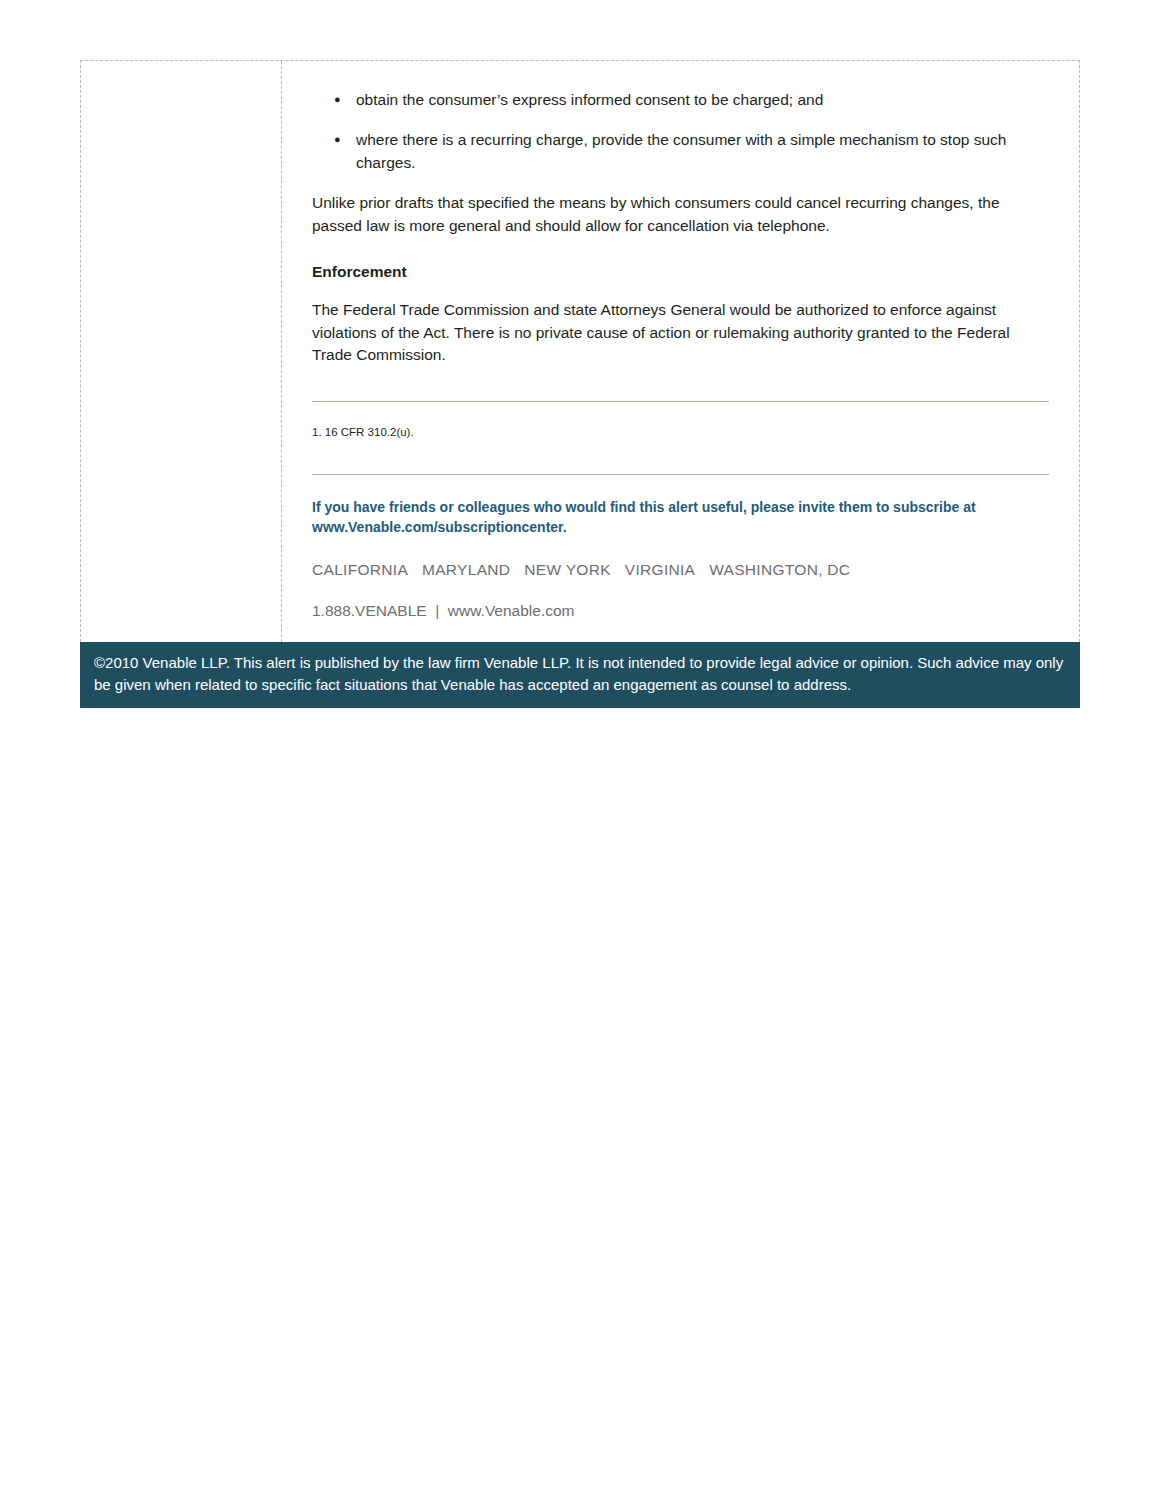obtain the consumer’s express informed consent to be charged; and
where there is a recurring charge, provide the consumer with a simple mechanism to stop such charges.
Unlike prior drafts that specified the means by which consumers could cancel recurring changes, the passed law is more general and should allow for cancellation via telephone.
Enforcement
The Federal Trade Commission and state Attorneys General would be authorized to enforce against violations of the Act. There is no private cause of action or rulemaking authority granted to the Federal Trade Commission.
1. 16 CFR 310.2(u).
If you have friends or colleagues who would find this alert useful, please invite them to subscribe at www.Venable.com/subscriptioncenter.
CALIFORNIA MARYLAND NEW YORK VIRGINIA WASHINGTON, DC
1.888.VENABLE | www.Venable.com
©2010 Venable LLP. This alert is published by the law firm Venable LLP. It is not intended to provide legal advice or opinion. Such advice may only be given when related to specific fact situations that Venable has accepted an engagement as counsel to address.